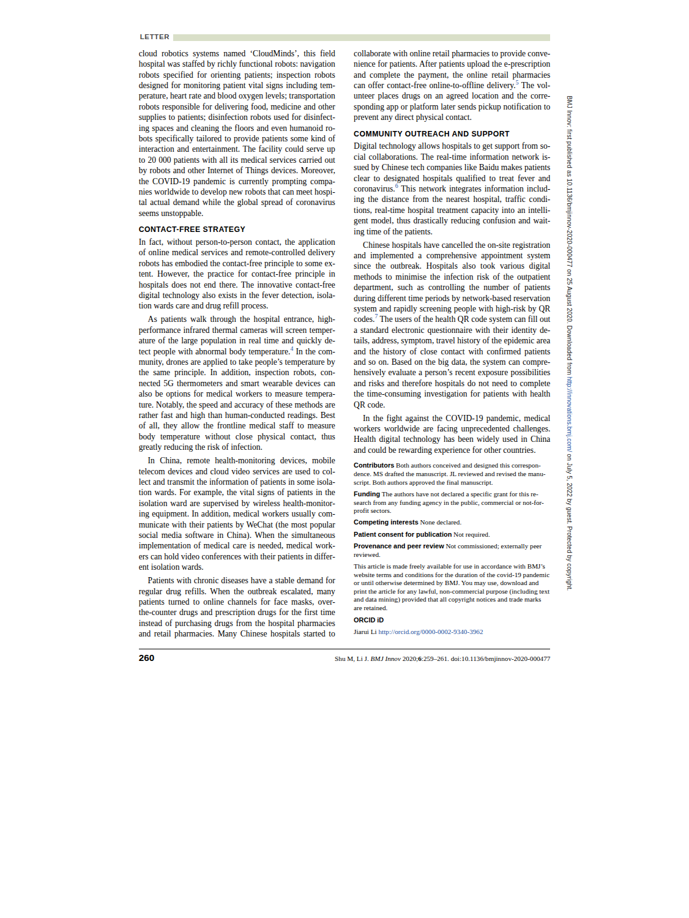BMJ Innov: first published as 10.1136/bmjinnov-2020-000477 on 25 August 2020. Downloaded from http://innovations.bmj.com/ on July 5, 2022 by guest. Protected by copyright.
LETTER
cloud robotics systems named ‘CloudMinds’, this field hospital was staffed by richly functional robots: navigation robots specified for orienting patients; inspection robots designed for monitoring patient vital signs including temperature, heart rate and blood oxygen levels; transportation robots responsible for delivering food, medicine and other supplies to patients; disinfection robots used for disinfecting spaces and cleaning the floors and even humanoid robots specifically tailored to provide patients some kind of interaction and entertainment. The facility could serve up to 20 000 patients with all its medical services carried out by robots and other Internet of Things devices. Moreover, the COVID-19 pandemic is currently prompting companies worldwide to develop new robots that can meet hospital actual demand while the global spread of coronavirus seems unstoppable.
Contact-free strategy
In fact, without person-to-person contact, the application of online medical services and remote-controlled delivery robots has embodied the contact-free principle to some extent. However, the practice for contact-free principle in hospitals does not end there. The innovative contact-free digital technology also exists in the fever detection, isolation wards care and drug refill process.
As patients walk through the hospital entrance, high-performance infrared thermal cameras will screen temperature of the large population in real time and quickly detect people with abnormal body temperature.4 In the community, drones are applied to take people’s temperature by the same principle. In addition, inspection robots, connected 5G thermometers and smart wearable devices can also be options for medical workers to measure temperature. Notably, the speed and accuracy of these methods are rather fast and high than human-conducted readings. Best of all, they allow the frontline medical staff to measure body temperature without close physical contact, thus greatly reducing the risk of infection.
In China, remote health-monitoring devices, mobile telecom devices and cloud video services are used to collect and transmit the information of patients in some isolation wards. For example, the vital signs of patients in the isolation ward are supervised by wireless health-monitoring equipment. In addition, medical workers usually communicate with their patients by WeChat (the most popular social media software in China). When the simultaneous implementation of medical care is needed, medical workers can hold video conferences with their patients in different isolation wards.
Patients with chronic diseases have a stable demand for regular drug refills. When the outbreak escalated, many patients turned to online channels for face masks, over-the-counter drugs and prescription drugs for the first time instead of purchasing drugs from the hospital pharmacies and retail pharmacies. Many Chinese hospitals started to collaborate with online retail pharmacies to provide convenience for patients. After patients upload the e-prescription and complete the payment, the online retail pharmacies can offer contact-free online-to-offline delivery.5 The volunteer places drugs on an agreed location and the corresponding app or platform later sends pickup notification to prevent any direct physical contact.
Community outreach and support
Digital technology allows hospitals to get support from social collaborations. The real-time information network issued by Chinese tech companies like Baidu makes patients clear to designated hospitals qualified to treat fever and coronavirus.6 This network integrates information including the distance from the nearest hospital, traffic conditions, real-time hospital treatment capacity into an intelligent model, thus drastically reducing confusion and waiting time of the patients.
Chinese hospitals have cancelled the on-site registration and implemented a comprehensive appointment system since the outbreak. Hospitals also took various digital methods to minimise the infection risk of the outpatient department, such as controlling the number of patients during different time periods by network-based reservation system and rapidly screening people with high-risk by QR codes.7 The users of the health QR code system can fill out a standard electronic questionnaire with their identity details, address, symptom, travel history of the epidemic area and the history of close contact with confirmed patients and so on. Based on the big data, the system can comprehensively evaluate a person’s recent exposure possibilities and risks and therefore hospitals do not need to complete the time-consuming investigation for patients with health QR code.
In the fight against the COVID-19 pandemic, medical workers worldwide are facing unprecedented challenges. Health digital technology has been widely used in China and could be rewarding experience for other countries.
Contributors Both authors conceived and designed this correspondence. MS drafted the manuscript. JL reviewed and revised the manuscript. Both authors approved the final manuscript.
Funding The authors have not declared a specific grant for this research from any funding agency in the public, commercial or not-for-profit sectors.
Competing interests None declared.
Patient consent for publication Not required.
Provenance and peer review Not commissioned; externally peer reviewed.
This article is made freely available for use in accordance with BMJ’s website terms and conditions for the duration of the covid-19 pandemic or until otherwise determined by BMJ. You may use, download and print the article for any lawful, non-commercial purpose (including text and data mining) provided that all copyright notices and trade marks are retained.
ORCID iD
Jiarui Li http://orcid.org/0000-0002-9340-3962
260
Shu M, Li J. BMJ Innov 2020;6:259–261. doi:10.1136/bmjinnov-2020-000477